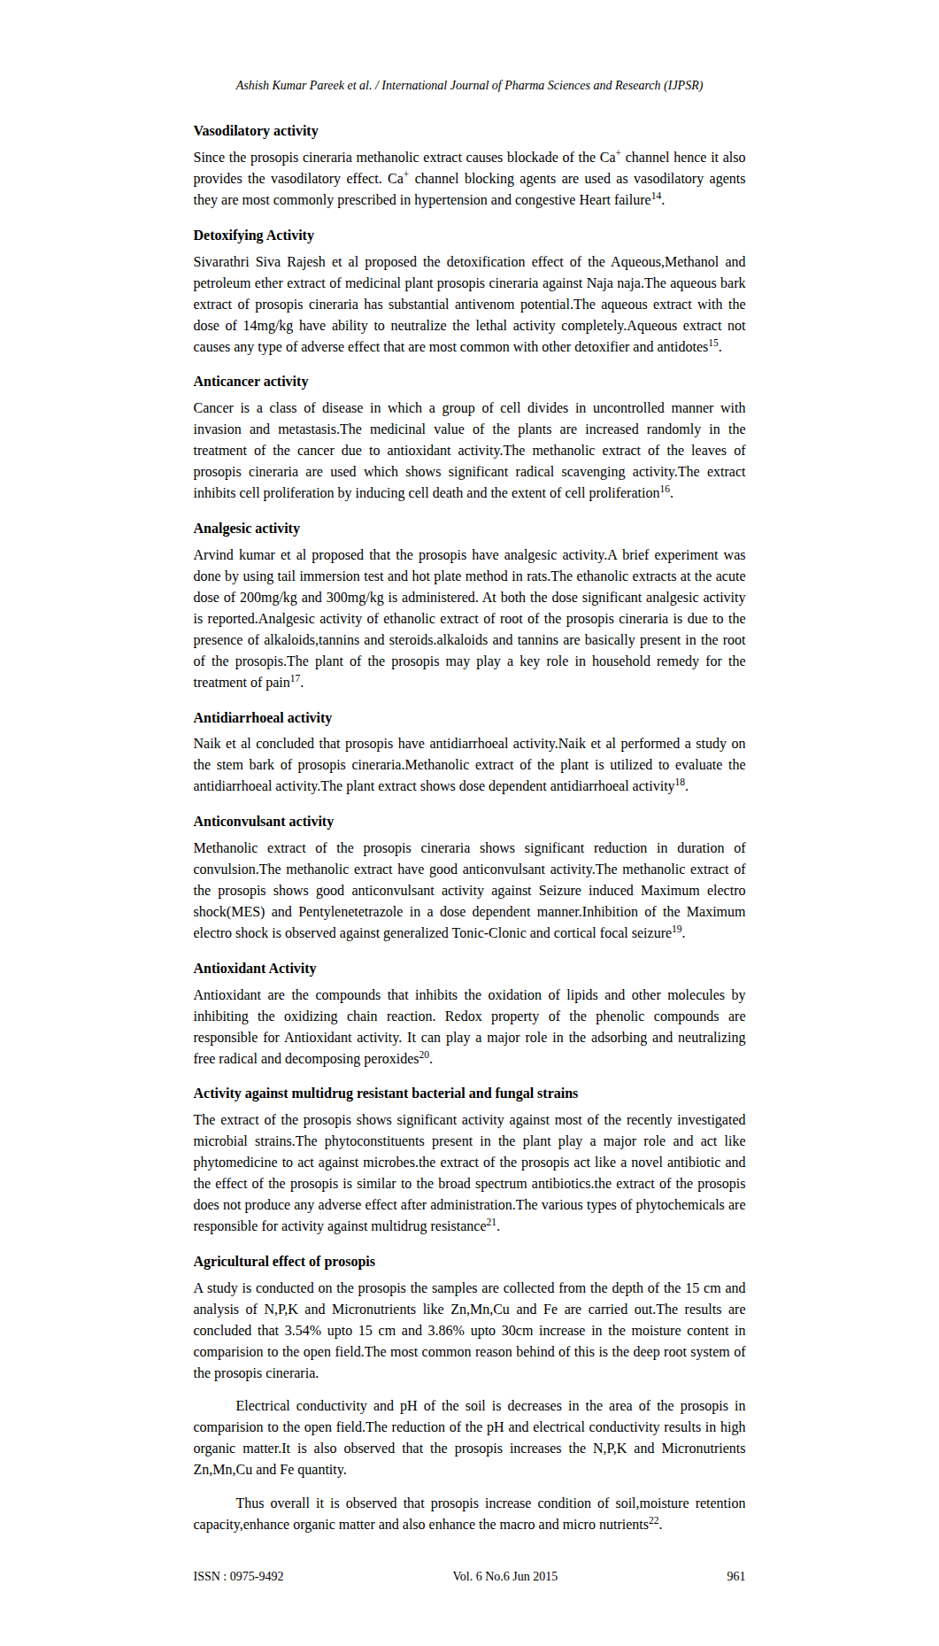Ashish Kumar Pareek et al. / International Journal of Pharma Sciences and Research (IJPSR)
Vasodilatory activity
Since the prosopis cineraria methanolic extract causes blockade of the Ca+ channel hence it also provides the vasodilatory effect. Ca+ channel blocking agents are used as vasodilatory agents they are most commonly prescribed in hypertension and congestive Heart failure14.
Detoxifying Activity
Sivarathri Siva Rajesh et al proposed the detoxification effect of the Aqueous,Methanol and petroleum ether extract of medicinal plant prosopis cineraria against Naja naja.The aqueous bark extract of prosopis cineraria has substantial antivenom potential.The aqueous extract with the dose of 14mg/kg have ability to neutralize the lethal activity completely.Aqueous extract not causes any type of adverse effect that are most common with other detoxifier and antidotes15.
Anticancer activity
Cancer is a class of disease in which a group of cell divides in uncontrolled manner with invasion and metastasis.The medicinal value of the plants are increased randomly in the treatment of the cancer due to antioxidant activity.The methanolic extract of the leaves of prosopis cineraria are used which shows significant radical scavenging activity.The extract inhibits cell proliferation by inducing cell death and the extent of cell proliferation16.
Analgesic activity
Arvind kumar et al proposed that the prosopis have analgesic activity.A brief experiment was done by using tail immersion test and hot plate method in rats.The ethanolic extracts at the acute dose of 200mg/kg and 300mg/kg is administered. At both the dose significant analgesic activity is reported.Analgesic activity of ethanolic extract of root of the prosopis cineraria is due to the presence of alkaloids,tannins and steroids.alkaloids and tannins are basically present in the root of the prosopis.The plant of the prosopis may play a key role in household remedy for the treatment of pain17.
Antidiarrhoeal activity
Naik et al concluded that prosopis have antidiarrhoeal activity.Naik et al performed a study on the stem bark of prosopis cineraria.Methanolic extract of the plant is utilized to evaluate the antidiarrhoeal activity.The plant extract shows dose dependent antidiarrhoeal activity18.
Anticonvulsant activity
Methanolic extract of the prosopis cineraria shows significant reduction in duration of convulsion.The methanolic extract have good anticonvulsant activity.The methanolic extract of the prosopis shows good anticonvulsant activity against Seizure induced Maximum electro shock(MES) and Pentylenetetrazole in a dose dependent manner.Inhibition of the Maximum electro shock is observed against generalized Tonic-Clonic and cortical focal seizure19.
Antioxidant Activity
Antioxidant are the compounds that inhibits the oxidation of lipids and other molecules by inhibiting the oxidizing chain reaction. Redox property of the phenolic compounds are responsible for Antioxidant activity. It can play a major role in the adsorbing and neutralizing free radical and decomposing peroxides20.
Activity against multidrug resistant bacterial and fungal strains
The extract of the prosopis shows significant activity against most of the recently investigated microbial strains.The phytoconstituents present in the plant play a major role and act like phytomedicine to act against microbes.the extract of the prosopis act like a novel antibiotic and the effect of the prosopis is similar to the broad spectrum antibiotics.the extract of the prosopis does not produce any adverse effect after administration.The various types of phytochemicals are responsible for activity against multidrug resistance21.
Agricultural effect of prosopis
A study is conducted on the prosopis the samples are collected from the depth of the 15 cm and analysis of N,P,K and Micronutrients like Zn,Mn,Cu and Fe are carried out.The results are concluded that 3.54% upto 15 cm and 3.86% upto 30cm increase in the moisture content in comparision to the open field.The most common reason behind of this is the deep root system of the prosopis cineraria.
Electrical conductivity and pH of the soil is decreases in the area of the prosopis in comparision to the open field.The reduction of the pH and electrical conductivity results in high organic matter.It is also observed that the prosopis increases the N,P,K and Micronutrients Zn,Mn,Cu and Fe quantity.
Thus overall it is observed that prosopis increase condition of soil,moisture retention capacity,enhance organic matter and also enhance the macro and micro nutrients22.
ISSN : 0975-9492 Vol. 6 No.6 Jun 2015 961